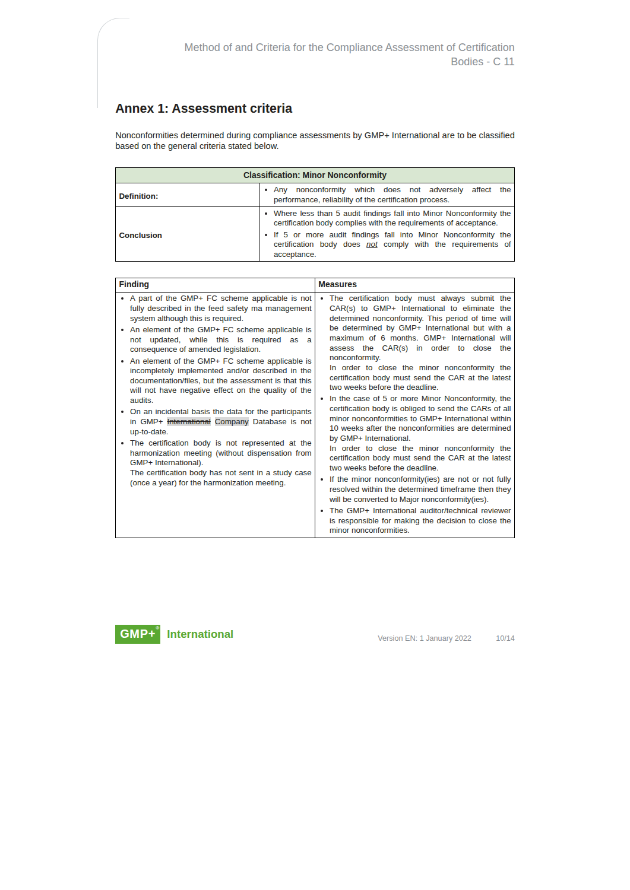Method of and Criteria for the Compliance Assessment of Certification
Bodies - C 11
Annex 1: Assessment criteria
Nonconformities determined during compliance assessments by GMP+ International are to be classified based on the general criteria stated below.
| Classification: Minor Nonconformity |
| --- |
| Definition: | Any nonconformity which does not adversely affect the performance, reliability of the certification process. |
| Conclusion | Where less than 5 audit findings fall into Minor Nonconformity the certification body complies with the requirements of acceptance. If 5 or more audit findings fall into Minor Nonconformity the certification body does not comply with the requirements of acceptance. |
| Finding | Measures |
| --- | --- |
| A part of the GMP+ FC scheme applicable is not fully described in the feed safety ma management system although this is required. An element of the GMP+ FC scheme applicable is not updated, while this is required as a consequence of amended legislation. An element of the GMP+ FC scheme applicable is incompletely implemented and/or described in the documentation/files, but the assessment is that this will not have negative effect on the quality of the audits. On an incidental basis the data for the participants in GMP+ International Company Database is not up-to-date. The certification body is not represented at the harmonization meeting (without dispensation from GMP+ International). The certification body has not sent in a study case (once a year) for the harmonization meeting. | The certification body must always submit the CAR(s) to GMP+ International to eliminate the determined nonconformity. This period of time will be determined by GMP+ International but with a maximum of 6 months. GMP+ International will assess the CAR(s) in order to close the nonconformity. In order to close the minor nonconformity the certification body must send the CAR at the latest two weeks before the deadline. In the case of 5 or more Minor Nonconformity, the certification body is obliged to send the CARs of all minor nonconformities to GMP+ International within 10 weeks after the nonconformities are determined by GMP+ International. In order to close the minor nonconformity the certification body must send the CAR at the latest two weeks before the deadline. If the minor nonconformity(ies) are not or not fully resolved within the determined timeframe then they will be converted to Major nonconformity(ies). The GMP+ International auditor/technical reviewer is responsible for making the decision to close the minor nonconformities. |
GMP+® International
Version EN: 1 January 2022 10/14